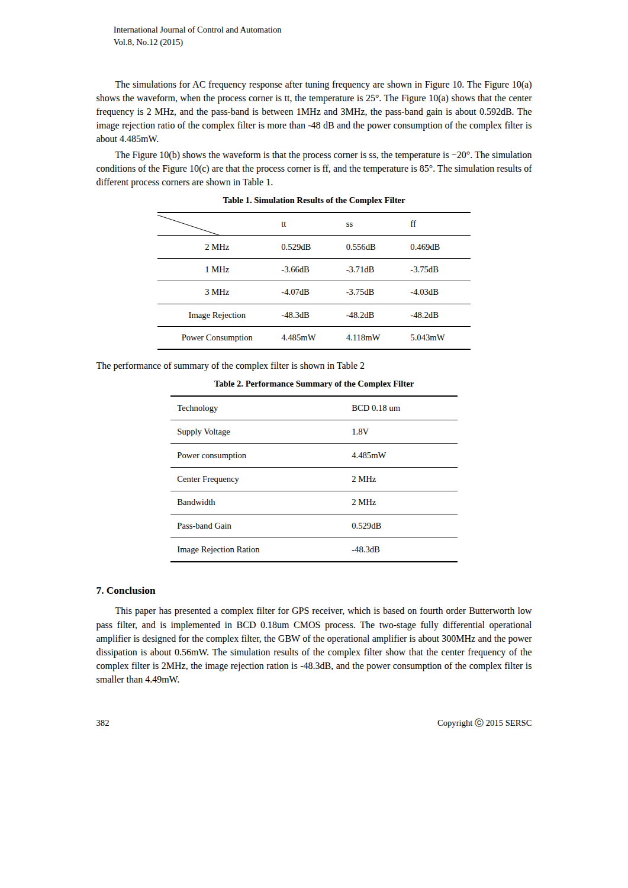International Journal of Control and Automation
Vol.8, No.12 (2015)
The simulations for AC frequency response after tuning frequency are shown in Figure 10. The Figure 10(a) shows the waveform, when the process corner is tt, the temperature is 25°. The Figure 10(a) shows that the center frequency is 2 MHz, and the pass-band is between 1MHz and 3MHz, the pass-band gain is about 0.592dB. The image rejection ratio of the complex filter is more than -48 dB and the power consumption of the complex filter is about 4.485mW.
The Figure 10(b) shows the waveform is that the process corner is ss, the temperature is −20°. The simulation conditions of the Figure 10(c) are that the process corner is ff, and the temperature is 85°. The simulation results of different process corners are shown in Table 1.
Table 1. Simulation Results of the Complex Filter
| | tt | ss | ff |
| --- | --- | --- | --- |
| 2 MHz | 0.529dB | 0.556dB | 0.469dB |
| 1 MHz | -3.66dB | -3.71dB | -3.75dB |
| 3 MHz | -4.07dB | -3.75dB | -4.03dB |
| Image Rejection | -48.3dB | -48.2dB | -48.2dB |
| Power Consumption | 4.485mW | 4.118mW | 5.043mW |
The performance of summary of the complex filter is shown in Table 2
Table 2. Performance Summary of the Complex Filter
| Technology | BCD 0.18 um |
| Supply Voltage | 1.8V |
| Power consumption | 4.485mW |
| Center Frequency | 2 MHz |
| Bandwidth | 2 MHz |
| Pass-band Gain | 0.529dB |
| Image Rejection Ration | -48.3dB |
7. Conclusion
This paper has presented a complex filter for GPS receiver, which is based on fourth order Butterworth low pass filter, and is implemented in BCD 0.18um CMOS process. The two-stage fully differential operational amplifier is designed for the complex filter, the GBW of the operational amplifier is about 300MHz and the power dissipation is about 0.56mW. The simulation results of the complex filter show that the center frequency of the complex filter is 2MHz, the image rejection ration is -48.3dB, and the power consumption of the complex filter is smaller than 4.49mW.
382 Copyright ⓒ 2015 SERSC